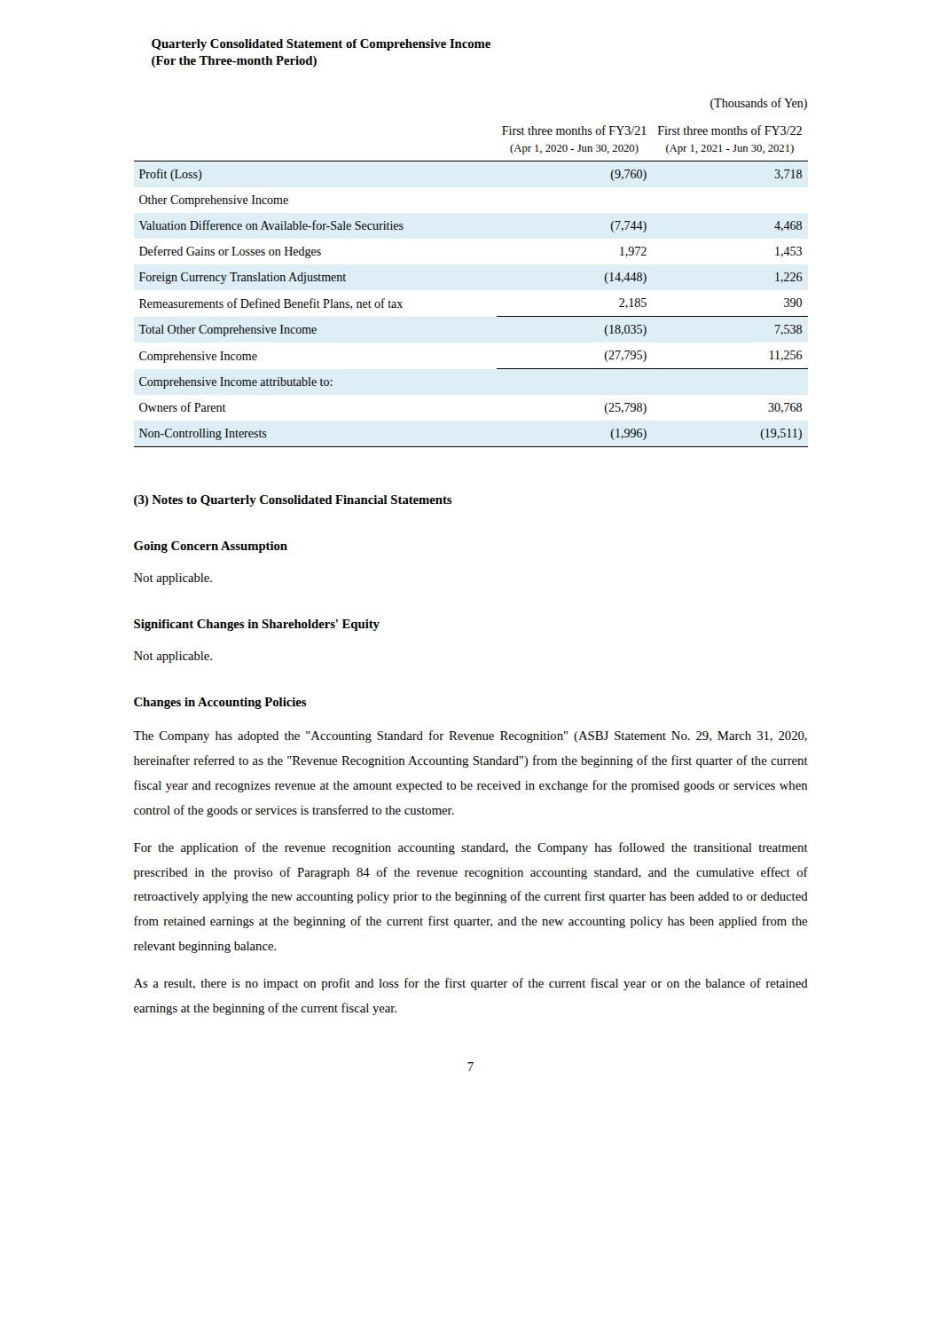Quarterly Consolidated Statement of Comprehensive Income
(For the Three-month Period)
(Thousands of Yen)
| | First three months of FY3/21 (Apr 1, 2020 - Jun 30, 2020) | First three months of FY3/22 (Apr 1, 2021 - Jun 30, 2021) |
| --- | --- | --- |
| Profit (Loss) | (9,760) | 3,718 |
| Other Comprehensive Income | | |
| Valuation Difference on Available-for-Sale Securities | (7,744) | 4,468 |
| Deferred Gains or Losses on Hedges | 1,972 | 1,453 |
| Foreign Currency Translation Adjustment | (14,448) | 1,226 |
| Remeasurements of Defined Benefit Plans, net of tax | 2,185 | 390 |
| Total Other Comprehensive Income | (18,035) | 7,538 |
| Comprehensive Income | (27,795) | 11,256 |
| Comprehensive Income attributable to: | | |
| Owners of Parent | (25,798) | 30,768 |
| Non-Controlling Interests | (1,996) | (19,511) |
(3) Notes to Quarterly Consolidated Financial Statements
Going Concern Assumption
Not applicable.
Significant Changes in Shareholders' Equity
Not applicable.
Changes in Accounting Policies
The Company has adopted the "Accounting Standard for Revenue Recognition" (ASBJ Statement No. 29, March 31, 2020, hereinafter referred to as the "Revenue Recognition Accounting Standard") from the beginning of the first quarter of the current fiscal year and recognizes revenue at the amount expected to be received in exchange for the promised goods or services when control of the goods or services is transferred to the customer.
For the application of the revenue recognition accounting standard, the Company has followed the transitional treatment prescribed in the proviso of Paragraph 84 of the revenue recognition accounting standard, and the cumulative effect of retroactively applying the new accounting policy prior to the beginning of the current first quarter has been added to or deducted from retained earnings at the beginning of the current first quarter, and the new accounting policy has been applied from the relevant beginning balance.
As a result, there is no impact on profit and loss for the first quarter of the current fiscal year or on the balance of retained earnings at the beginning of the current fiscal year.
7